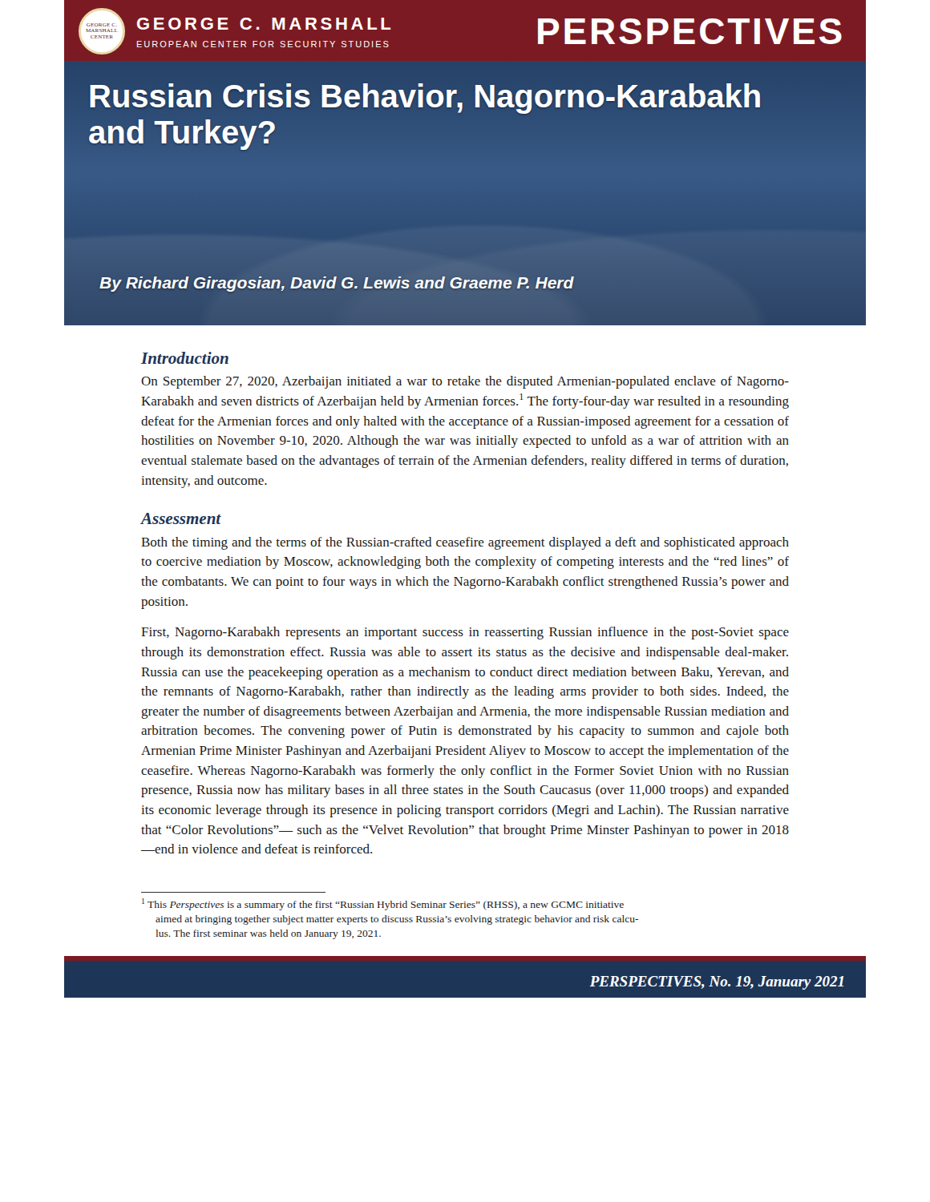GEORGE C. MARSHALL CENTER
GEORGE C. MARSHALL
EUROPEAN CENTER FOR SECURITY STUDIES
PERSPECTIVES
Russian Crisis Behavior, Nagorno-Karabakh
and Turkey?
By Richard Giragosian, David G. Lewis and Graeme P. Herd
Introduction
On September 27, 2020, Azerbaijan initiated a war to retake the disputed Armenian-populated enclave of Nagorno-Karabakh and seven districts of Azerbaijan held by Armenian forces.1 The forty-four-day war resulted in a resounding defeat for the Armenian forces and only halted with the acceptance of a Russian-imposed agreement for a cessation of hostilities on November 9-10, 2020. Although the war was initially expected to unfold as a war of attrition with an eventual stalemate based on the advantages of terrain of the Armenian defenders, reality differed in terms of duration, intensity, and outcome.
Assessment
Both the timing and the terms of the Russian-crafted ceasefire agreement displayed a deft and sophisticated approach to coercive mediation by Moscow, acknowledging both the complexity of competing interests and the “red lines” of the combatants. We can point to four ways in which the Nagorno-Karabakh conflict strengthened Russia’s power and position.
First, Nagorno-Karabakh represents an important success in reasserting Russian influence in the post-Soviet space through its demonstration effect. Russia was able to assert its status as the decisive and indispensable deal-maker. Russia can use the peacekeeping operation as a mechanism to conduct direct mediation between Baku, Yerevan, and the remnants of Nagorno-Karabakh, rather than indirectly as the leading arms provider to both sides. Indeed, the greater the number of disagreements between Azerbaijan and Armenia, the more indispensable Russian mediation and arbitration becomes. The convening power of Putin is demonstrated by his capacity to summon and cajole both Armenian Prime Minister Pashinyan and Azerbaijani President Aliyev to Moscow to accept the implementation of the ceasefire. Whereas Nagorno-Karabakh was formerly the only conflict in the Former Soviet Union with no Russian presence, Russia now has military bases in all three states in the South Caucasus (over 11,000 troops) and expanded its economic leverage through its presence in policing transport corridors (Megri and Lachin). The Russian narrative that “Color Revolutions”— such as the “Velvet Revolution” that brought Prime Minster Pashinyan to power in 2018—end in violence and defeat is reinforced.
1 This Perspectives is a summary of the first “Russian Hybrid Seminar Series” (RHSS), a new GCMC initiative aimed at bringing together subject matter experts to discuss Russia’s evolving strategic behavior and risk calculus. The first seminar was held on January 19, 2021.
PERSPECTIVES, No. 19, January 2021